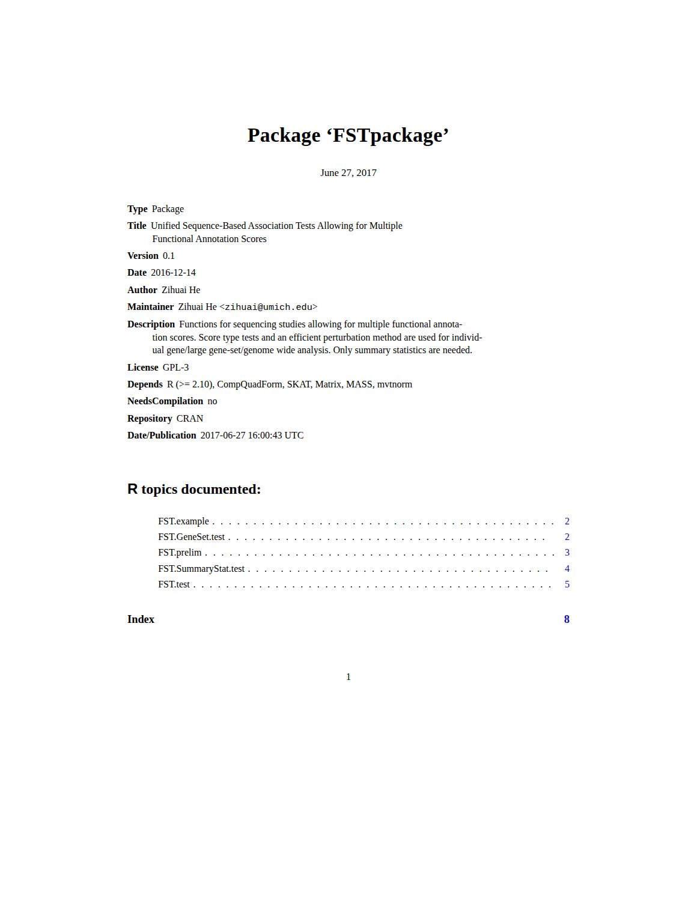Package ‘FSTpackage’
June 27, 2017
Type
Package
Title
Unified Sequence-Based Association Tests Allowing for MultipleFunctional Annotation Scores
Version
0.1
Date
2016-12-14
Author
Zihuai He
Maintainer
Zihuai He <zihuai@umich.edu>
Description
Functions for sequencing studies allowing for multiple functional annota-tion scores. Score type tests and an efficient perturbation method are used for individ-ual gene/large gene-set/genome wide analysis. Only summary statistics are needed.
License
GPL-3
Depends
R (>= 2.10), CompQuadForm, SKAT, Matrix, MASS, mvtnorm
NeedsCompilation
no
Repository
CRAN
Date/Publication
2017-06-27 16:00:43 UTC
R topics documented:
FST.example. . . . . . . . . . . . . . . . . . . . . . . . . . . . . . . . . . . . . . . . . . . . 2
FST.GeneSet.test. . . . . . . . . . . . . . . . . . . . . . . . . . . . . . . . . . . . . . . 2
FST.prelim. . . . . . . . . . . . . . . . . . . . . . . . . . . . . . . . . . . . . . . . . . . 3
FST.SummaryStat.test. . . . . . . . . . . . . . . . . . . . . . . . . . . . . . . . . . . . . 4
FST.test. . . . . . . . . . . . . . . . . . . . . . . . . . . . . . . . . . . . . . . . . . . . . 5
Index 8
1